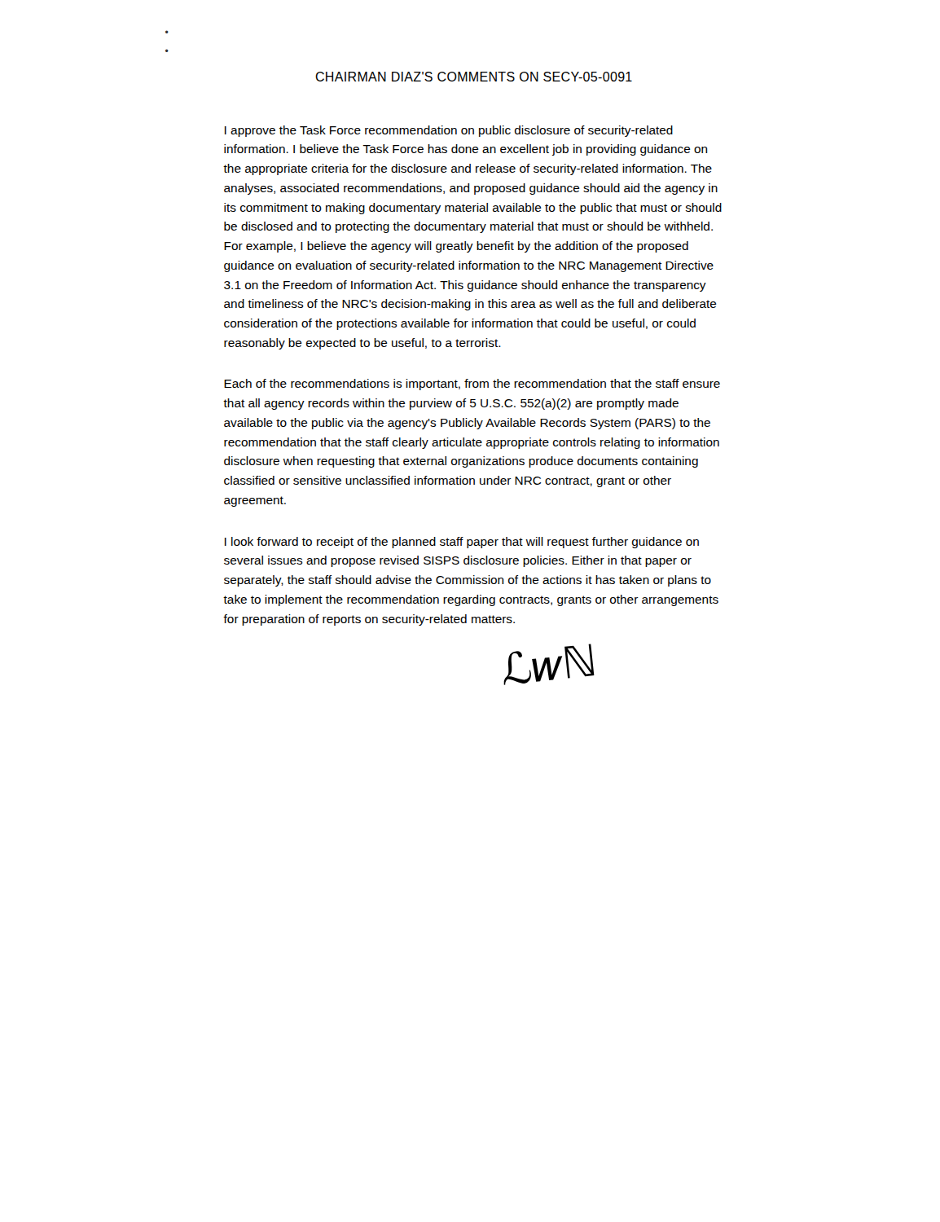•
•
CHAIRMAN DIAZ'S COMMENTS ON SECY-05-0091
I approve the Task Force recommendation on public disclosure of security-related information. I believe the Task Force has done an excellent job in providing guidance on the appropriate criteria for the disclosure and release of security-related information. The analyses, associated recommendations, and proposed guidance should aid the agency in its commitment to making documentary material available to the public that must or should be disclosed and to protecting the documentary material that must or should be withheld. For example, I believe the agency will greatly benefit by the addition of the proposed guidance on evaluation of security-related information to the NRC Management Directive 3.1 on the Freedom of Information Act. This guidance should enhance the transparency and timeliness of the NRC's decision-making in this area as well as the full and deliberate consideration of the protections available for information that could be useful, or could reasonably be expected to be useful, to a terrorist.
Each of the recommendations is important, from the recommendation that the staff ensure that all agency records within the purview of 5 U.S.C. 552(a)(2) are promptly made available to the public via the agency's Publicly Available Records System (PARS) to the recommendation that the staff clearly articulate appropriate controls relating to information disclosure when requesting that external organizations produce documents containing classified or sensitive unclassified information under NRC contract, grant or other agreement.
I look forward to receipt of the planned staff paper that will request further guidance on several issues and propose revised SISPS disclosure policies. Either in that paper or separately, the staff should advise the Commission of the actions it has taken or plans to take to implement the recommendation regarding contracts, grants or other arrangements for preparation of reports on security-related matters.
ℒ𝑤ℕ